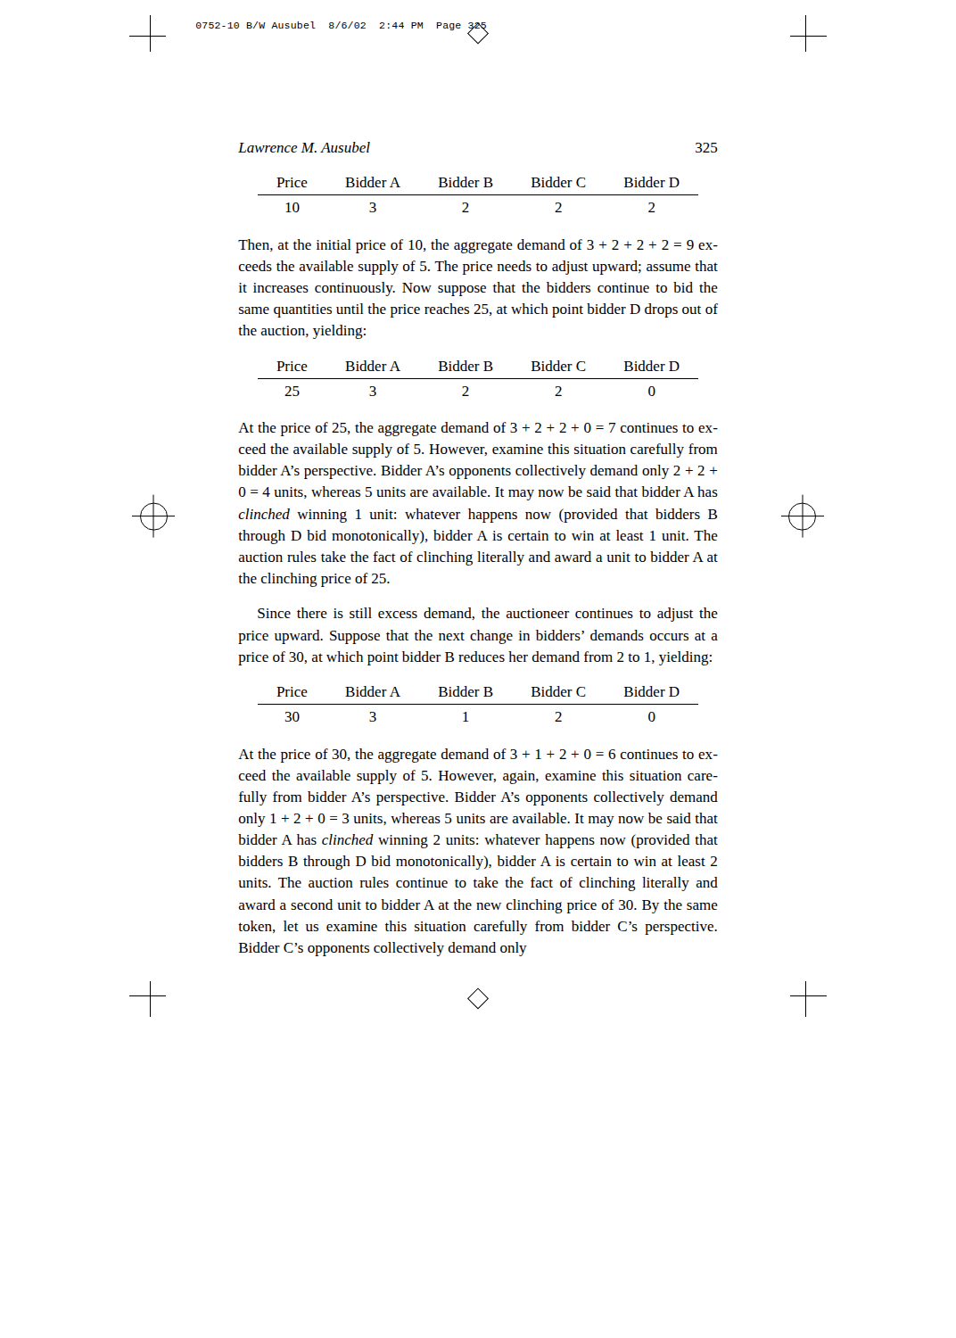0752-10 B/W Ausubel 8/6/02 2:44 PM Page 325
Lawrence M. Ausubel 325
| Price | Bidder A | Bidder B | Bidder C | Bidder D |
| --- | --- | --- | --- | --- |
| 10 | 3 | 2 | 2 | 2 |
Then, at the initial price of 10, the aggregate demand of 3 + 2 + 2 + 2 = 9 exceeds the available supply of 5. The price needs to adjust upward; assume that it increases continuously. Now suppose that the bidders continue to bid the same quantities until the price reaches 25, at which point bidder D drops out of the auction, yielding:
| Price | Bidder A | Bidder B | Bidder C | Bidder D |
| --- | --- | --- | --- | --- |
| 25 | 3 | 2 | 2 | 0 |
At the price of 25, the aggregate demand of 3 + 2 + 2 + 0 = 7 continues to exceed the available supply of 5. However, examine this situation carefully from bidder A’s perspective. Bidder A’s opponents collectively demand only 2 + 2 + 0 = 4 units, whereas 5 units are available. It may now be said that bidder A has clinched winning 1 unit: whatever happens now (provided that bidders B through D bid monotonically), bidder A is certain to win at least 1 unit. The auction rules take the fact of clinching literally and award a unit to bidder A at the clinching price of 25.
Since there is still excess demand, the auctioneer continues to adjust the price upward. Suppose that the next change in bidders’ demands occurs at a price of 30, at which point bidder B reduces her demand from 2 to 1, yielding:
| Price | Bidder A | Bidder B | Bidder C | Bidder D |
| --- | --- | --- | --- | --- |
| 30 | 3 | 1 | 2 | 0 |
At the price of 30, the aggregate demand of 3 + 1 + 2 + 0 = 6 continues to exceed the available supply of 5. However, again, examine this situation carefully from bidder A’s perspective. Bidder A’s opponents collectively demand only 1 + 2 + 0 = 3 units, whereas 5 units are available. It may now be said that bidder A has clinched winning 2 units: whatever happens now (provided that bidders B through D bid monotonically), bidder A is certain to win at least 2 units. The auction rules continue to take the fact of clinching literally and award a second unit to bidder A at the new clinching price of 30. By the same token, let us examine this situation carefully from bidder C’s perspective. Bidder C’s opponents collectively demand only